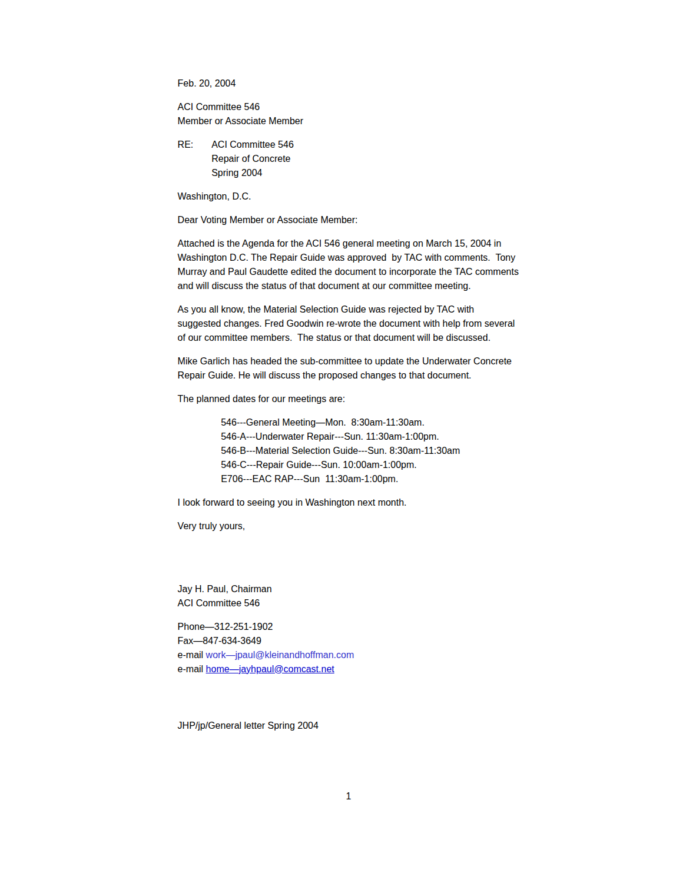Feb. 20, 2004
ACI Committee 546
Member or Associate Member
RE: ACI Committee 546
Repair of Concrete
Spring 2004
Washington, D.C.
Dear Voting Member or Associate Member:
Attached is the Agenda for the ACI 546 general meeting on March 15, 2004 in Washington D.C. The Repair Guide was approved by TAC with comments. Tony Murray and Paul Gaudette edited the document to incorporate the TAC comments and will discuss the status of that document at our committee meeting.
As you all know, the Material Selection Guide was rejected by TAC with suggested changes. Fred Goodwin re-wrote the document with help from several of our committee members. The status or that document will be discussed.
Mike Garlich has headed the sub-committee to update the Underwater Concrete Repair Guide. He will discuss the proposed changes to that document.
The planned dates for our meetings are:
546---General Meeting—Mon. 8:30am-11:30am.
546-A---Underwater Repair---Sun. 11:30am-1:00pm.
546-B---Material Selection Guide---Sun. 8:30am-11:30am
546-C---Repair Guide---Sun. 10:00am-1:00pm.
E706---EAC RAP---Sun 11:30am-1:00pm.
I look forward to seeing you in Washington next month.
Very truly yours,
Jay H. Paul, Chairman
ACI Committee 546
Phone—312-251-1902
Fax—847-634-3649
e-mail work—jpaul@kleinandhoffman.com
e-mail home—jayhpaul@comcast.net
JHP/jp/General letter Spring 2004
1